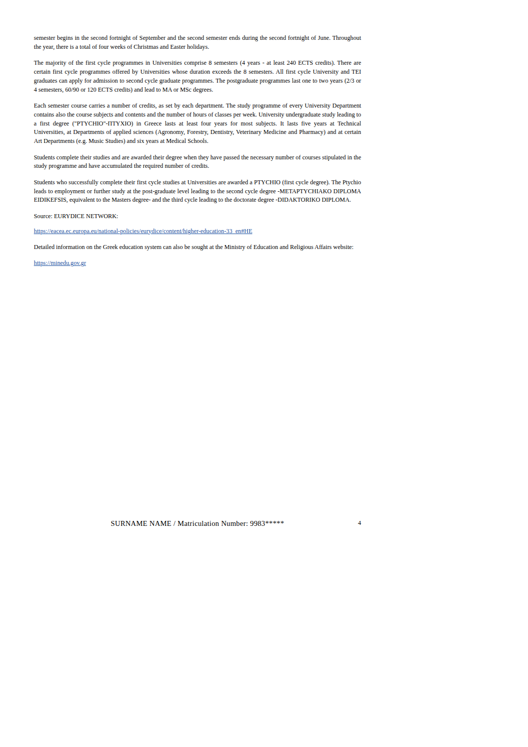semester begins in the second fortnight of September and the second semester ends during the second fortnight of June. Throughout the year, there is a total of four weeks of Christmas and Easter holidays.
The majority of the first cycle programmes in Universities comprise 8 semesters (4 years - at least 240 ECTS credits). There are certain first cycle programmes offered by Universities whose duration exceeds the 8 semesters. All first cycle University and TEI graduates can apply for admission to second cycle graduate programmes. The postgraduate programmes last one to two years (2/3 or 4 semesters, 60/90 or 120 ECTS credits) and lead to MA or MSc degrees.
Each semester course carries a number of credits, as set by each department. The study programme of every University Department contains also the course subjects and contents and the number of hours of classes per week. University undergraduate study leading to a first degree ("PTYCHIO"-ΠΤΥΧΙΟ) in Greece lasts at least four years for most subjects. It lasts five years at Technical Universities, at Departments of applied sciences (Agronomy, Forestry, Dentistry, Veterinary Medicine and Pharmacy) and at certain Art Departments (e.g. Music Studies) and six years at Medical Schools.
Students complete their studies and are awarded their degree when they have passed the necessary number of courses stipulated in the study programme and have accumulated the required number of credits.
Students who successfully complete their first cycle studies at Universities are awarded a PTYCHIO (first cycle degree). The Ptychio leads to employment or further study at the post-graduate level leading to the second cycle degree -METAPTYCHIAKO DIPLOMA EIDIKEFSIS, equivalent to the Masters degree- and the third cycle leading to the doctorate degree -DIDAKTORIKO DIPLOMA.
Source: EURYDICE NETWORK:
https://eacea.ec.europa.eu/national-policies/eurydice/content/higher-education-33_en#HE
Detailed information on the Greek education system can also be sought at the Ministry of Education and Religious Affairs website:
https://minedu.gov.gr
SURNAME NAME / Matriculation Number: 9983***** 4